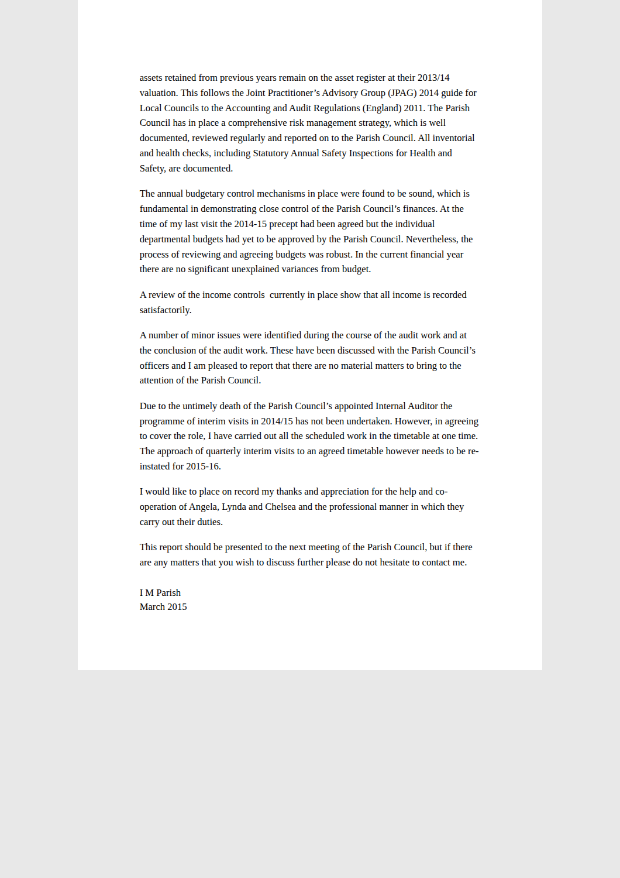assets retained from previous years remain on the asset register at their 2013/14 valuation. This follows the Joint Practitioner’s Advisory Group (JPAG) 2014 guide for Local Councils to the Accounting and Audit Regulations (England) 2011. The Parish Council has in place a comprehensive risk management strategy, which is well documented, reviewed regularly and reported on to the Parish Council. All inventorial and health checks, including Statutory Annual Safety Inspections for Health and Safety, are documented.
The annual budgetary control mechanisms in place were found to be sound, which is fundamental in demonstrating close control of the Parish Council’s finances. At the time of my last visit the 2014-15 precept had been agreed but the individual departmental budgets had yet to be approved by the Parish Council. Nevertheless, the process of reviewing and agreeing budgets was robust. In the current financial year there are no significant unexplained variances from budget.
A review of the income controls currently in place show that all income is recorded satisfactorily.
A number of minor issues were identified during the course of the audit work and at the conclusion of the audit work. These have been discussed with the Parish Council’s officers and I am pleased to report that there are no material matters to bring to the attention of the Parish Council.
Due to the untimely death of the Parish Council’s appointed Internal Auditor the programme of interim visits in 2014/15 has not been undertaken. However, in agreeing to cover the role, I have carried out all the scheduled work in the timetable at one time. The approach of quarterly interim visits to an agreed timetable however needs to be re-instated for 2015-16.
I would like to place on record my thanks and appreciation for the help and co-operation of Angela, Lynda and Chelsea and the professional manner in which they carry out their duties.
This report should be presented to the next meeting of the Parish Council, but if there are any matters that you wish to discuss further please do not hesitate to contact me.
I M Parish
March 2015